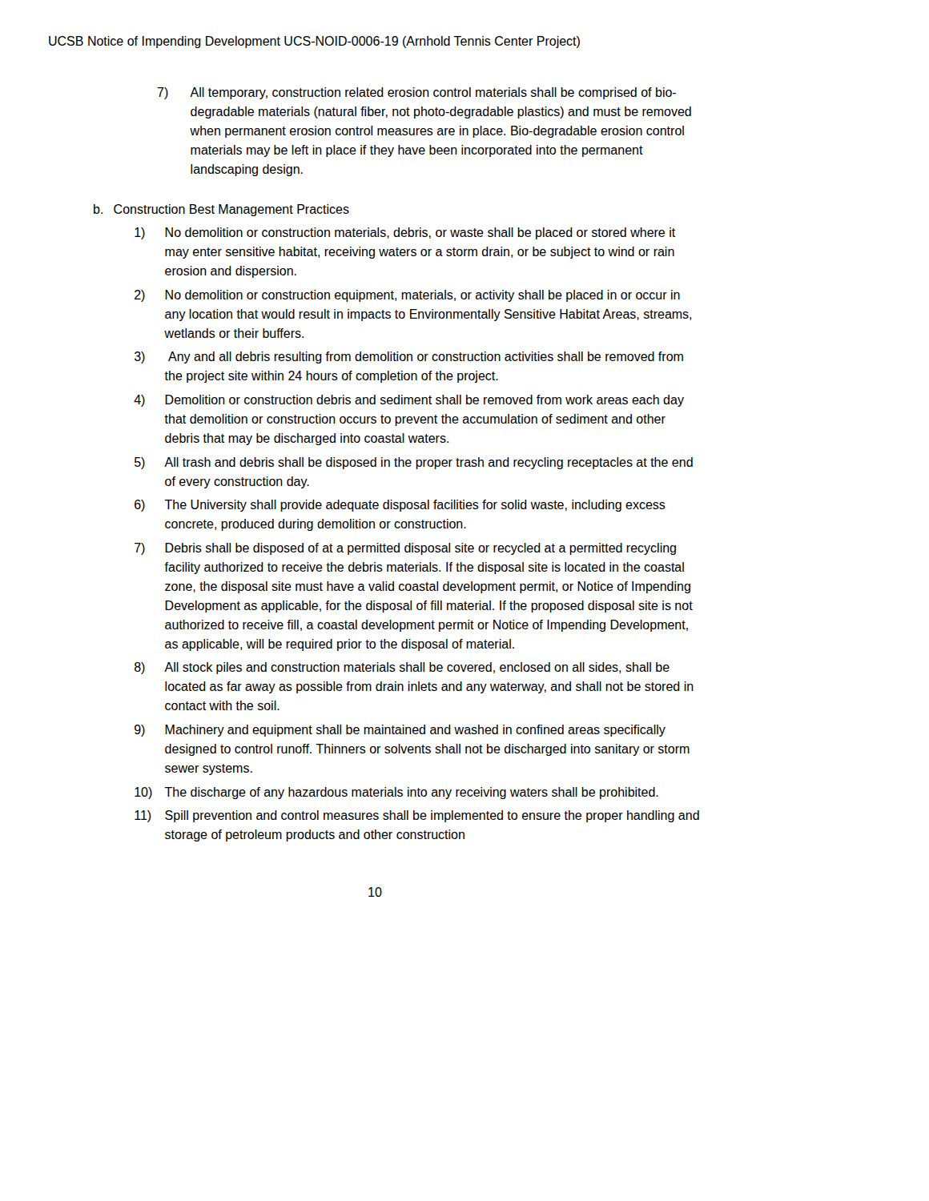UCSB Notice of Impending Development UCS-NOID-0006-19 (Arnhold Tennis Center Project)
7) All temporary, construction related erosion control materials shall be comprised of bio-degradable materials (natural fiber, not photo-degradable plastics) and must be removed when permanent erosion control measures are in place. Bio-degradable erosion control materials may be left in place if they have been incorporated into the permanent landscaping design.
b. Construction Best Management Practices
1) No demolition or construction materials, debris, or waste shall be placed or stored where it may enter sensitive habitat, receiving waters or a storm drain, or be subject to wind or rain erosion and dispersion.
2) No demolition or construction equipment, materials, or activity shall be placed in or occur in any location that would result in impacts to Environmentally Sensitive Habitat Areas, streams, wetlands or their buffers.
3) Any and all debris resulting from demolition or construction activities shall be removed from the project site within 24 hours of completion of the project.
4) Demolition or construction debris and sediment shall be removed from work areas each day that demolition or construction occurs to prevent the accumulation of sediment and other debris that may be discharged into coastal waters.
5) All trash and debris shall be disposed in the proper trash and recycling receptacles at the end of every construction day.
6) The University shall provide adequate disposal facilities for solid waste, including excess concrete, produced during demolition or construction.
7) Debris shall be disposed of at a permitted disposal site or recycled at a permitted recycling facility authorized to receive the debris materials. If the disposal site is located in the coastal zone, the disposal site must have a valid coastal development permit, or Notice of Impending Development as applicable, for the disposal of fill material. If the proposed disposal site is not authorized to receive fill, a coastal development permit or Notice of Impending Development, as applicable, will be required prior to the disposal of material.
8) All stock piles and construction materials shall be covered, enclosed on all sides, shall be located as far away as possible from drain inlets and any waterway, and shall not be stored in contact with the soil.
9) Machinery and equipment shall be maintained and washed in confined areas specifically designed to control runoff. Thinners or solvents shall not be discharged into sanitary or storm sewer systems.
10) The discharge of any hazardous materials into any receiving waters shall be prohibited.
11) Spill prevention and control measures shall be implemented to ensure the proper handling and storage of petroleum products and other construction
10